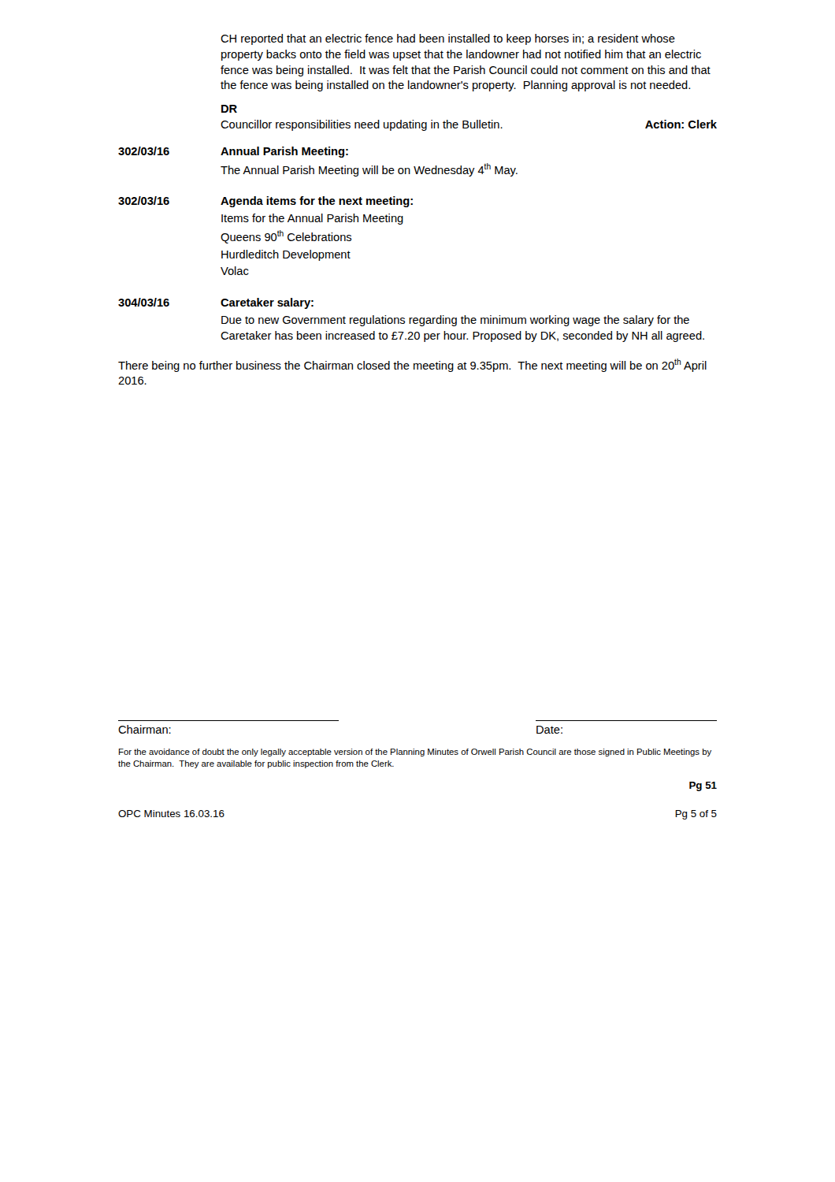CH reported that an electric fence had been installed to keep horses in; a resident whose property backs onto the field was upset that the landowner had not notified him that an electric fence was being installed. It was felt that the Parish Council could not comment on this and that the fence was being installed on the landowner's property. Planning approval is not needed.
DR
Councillor responsibilities need updating in the Bulletin.Action: Clerk
302/03/16
Annual Parish Meeting:
The Annual Parish Meeting will be on Wednesday 4th May.
302/03/16
Agenda items for the next meeting:
Items for the Annual Parish Meeting
Queens 90th Celebrations
Hurdleditch Development
Volac
304/03/16
Caretaker salary:
Due to new Government regulations regarding the minimum working wage the salary for the Caretaker has been increased to £7.20 per hour. Proposed by DK, seconded by NH all agreed.
There being no further business the Chairman closed the meeting at 9.35pm. The next meeting will be on 20th April 2016.
Chairman:
Date:
For the avoidance of doubt the only legally acceptable version of the Planning Minutes of Orwell Parish Council are those signed in Public Meetings by the Chairman. They are available for public inspection from the Clerk.
Pg 51
OPC Minutes 16.03.16 Pg 5 of 5